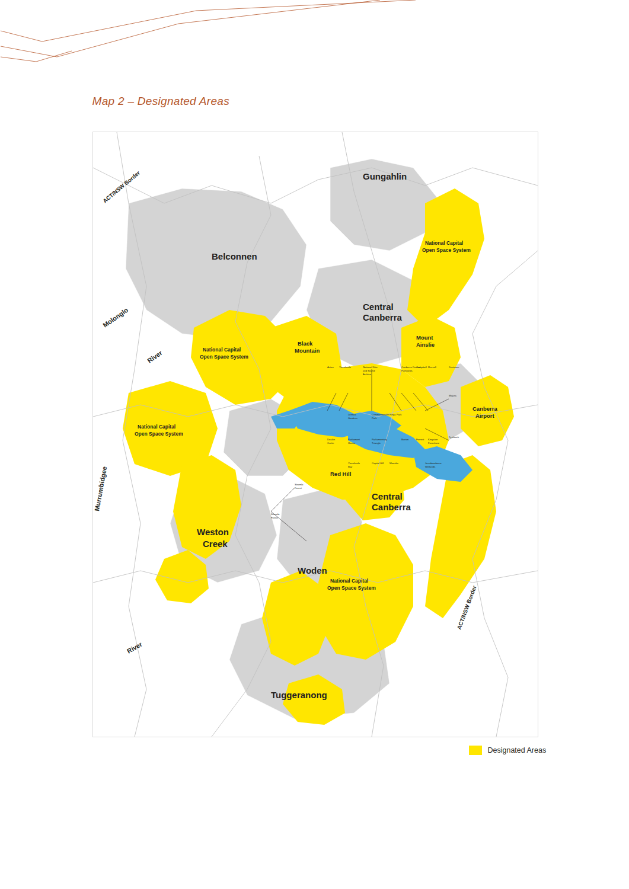Map 2 – Designated Areas
Map 2 – Designated Areas Map of Canberra districts with Designated Areas shaded yellow and lakes shaded blue. National Film and Sound Archive Canberra Central Parklands Campbell Russell Duntroon Acton Yarralumla Commonwealth Park Kings Park Lennox Gardens Parliamentary Triangle Barton Forrest Kingston Foreshore Parliament House Deakin Curtin Stromlo Forest Stromlo Forest Majura Fyshwick Capital Hill Manuka Yarralumla Bay Jerrabomberra Wetlands Belconnen Gungahlin Weston Creek Woden Tuggeranong Central Canberra Central Canberra Black Mountain Mount Ainslie Canberra Airport Red Hill National Capital Open Space System National Capital Open Space System National Capital Open Space System National Capital Open Space System Molonglo River Murrumbidgee River ACT/NSW Border ACT/NSW Border
Designated Areas